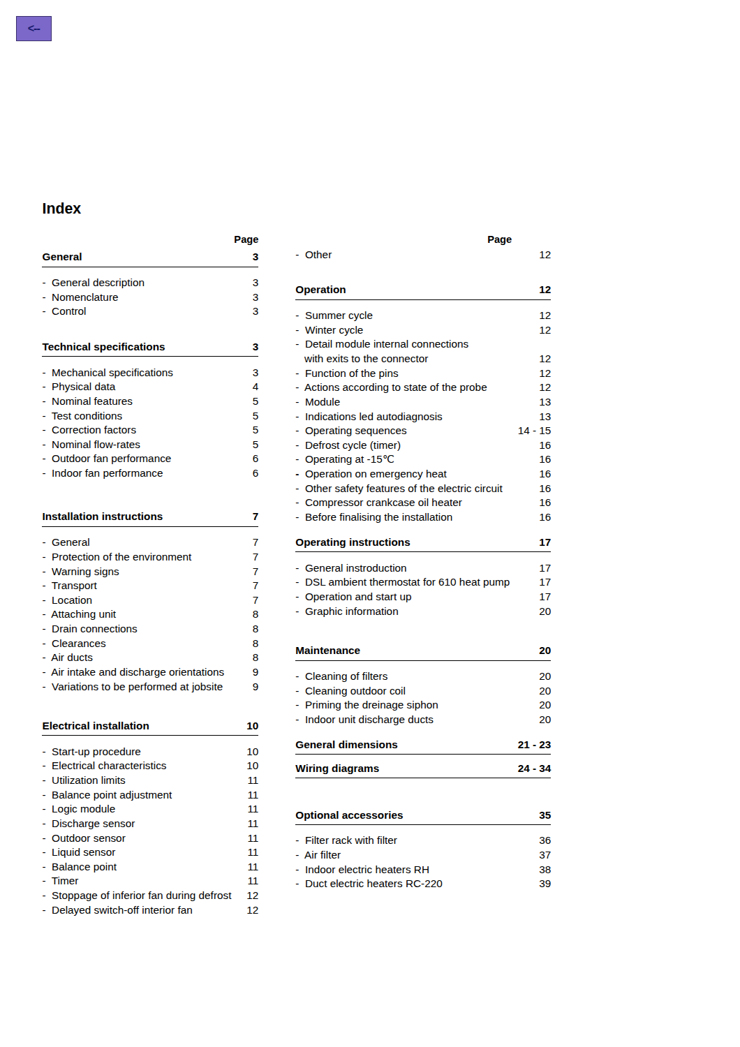<--
Index
Page
| General | 3 |
| - General description | 3 |
| - Nomenclature | 3 |
| - Control | 3 |
| Technical specifications | 3 |
| - Mechanical specifications | 3 |
| - Physical data | 4 |
| - Nominal features | 5 |
| - Test conditions | 5 |
| - Correction factors | 5 |
| - Nominal flow-rates | 5 |
| - Outdoor fan performance | 6 |
| - Indoor fan performance | 6 |
| Installation instructions | 7 |
| - General | 7 |
| - Protection of the environment | 7 |
| - Warning signs | 7 |
| - Transport | 7 |
| - Location | 7 |
| - Attaching unit | 8 |
| - Drain connections | 8 |
| - Clearances | 8 |
| - Air ducts | 8 |
| - Air intake and discharge orientations | 9 |
| - Variations to be performed at jobsite | 9 |
| Electrical installation | 10 |
| - Start-up procedure | 10 |
| - Electrical characteristics | 10 |
| - Utilization limits | 11 |
| - Balance point adjustment | 11 |
| - Logic module | 11 |
| - Discharge sensor | 11 |
| - Outdoor sensor | 11 |
| - Liquid sensor | 11 |
| - Balance point | 11 |
| - Timer | 11 |
| - Stoppage of inferior fan during defrost | 12 |
| - Delayed switch-off interior fan | 12 |
Page
| - Other | 12 |
| Operation | 12 |
| - Summer cycle | 12 |
| - Winter cycle | 12 |
| - Detail module internal connections | |
| with exits to the connector | 12 |
| - Function of the pins | 12 |
| - Actions according to state of the probe | 12 |
| - Module | 13 |
| - Indications led autodiagnosis | 13 |
| - Operating sequences | 14 - 15 |
| - Defrost cycle (timer) | 16 |
| - Operating at -15℃ | 16 |
| - Operation on emergency heat | 16 |
| - Other safety features of the electric circuit | 16 |
| - Compressor crankcase oil heater | 16 |
| - Before finalising the installation | 16 |
| Operating instructions | 17 |
| - General instroduction | 17 |
| - DSL ambient thermostat for 610 heat pump | 17 |
| - Operation and start up | 17 |
| - Graphic information | 20 |
| Maintenance | 20 |
| - Cleaning of filters | 20 |
| - Cleaning outdoor coil | 20 |
| - Priming the dreinage siphon | 20 |
| - Indoor unit discharge ducts | 20 |
| General dimensions | 21 - 23 |
| Wiring diagrams | 24 - 34 |
| Optional accessories | 35 |
| - Filter rack with filter | 36 |
| - Air filter | 37 |
| - Indoor electric heaters RH | 38 |
| - Duct electric heaters RC-220 | 39 |